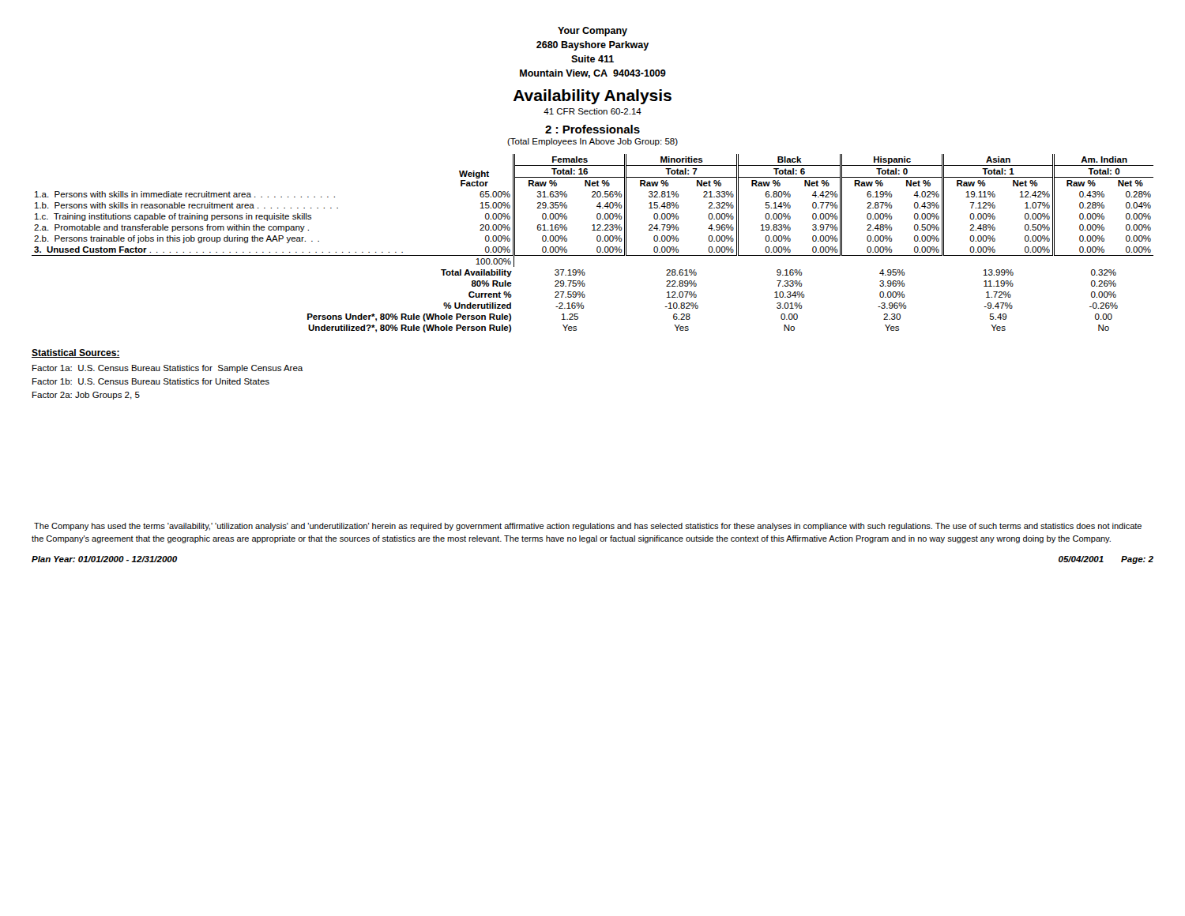Your Company
2680 Bayshore Parkway
Suite 411
Mountain View, CA 94043-1009
Availability Analysis
41 CFR Section 60-2.14
2 : Professionals
(Total Employees In Above Job Group: 58)
| | Weight Factor | Females | Minorities | Black | Hispanic | Asian | Am. Indian |
| --- | --- | --- | --- | --- | --- | --- | --- |
| | Total: 16 | Total: 7 | Total: 6 | Total: 0 | Total: 1 | Total: 0 |
| | Raw % | Net % | Raw % | Net % | Raw % | Net % | Raw % | Net % | Raw % | Net % | Raw % | Net % |
| 1.a. Persons with skills in immediate recruitment area . . . . . . . . . . . . . | 65.00% | 31.63% | 20.56% | 32.81% | 21.33% | 6.80% | 4.42% | 6.19% | 4.02% | 19.11% | 12.42% | 0.43% | 0.28% |
| 1.b. Persons with skills in reasonable recruitment area . . . . . . . . . . . . . | 15.00% | 29.35% | 4.40% | 15.48% | 2.32% | 5.14% | 0.77% | 2.87% | 0.43% | 7.12% | 1.07% | 0.28% | 0.04% |
| 1.c. Training institutions capable of training persons in requisite skills | 0.00% | 0.00% | 0.00% | 0.00% | 0.00% | 0.00% | 0.00% | 0.00% | 0.00% | 0.00% | 0.00% | 0.00% | 0.00% |
| 2.a. Promotable and transferable persons from within the company . | 20.00% | 61.16% | 12.23% | 24.79% | 4.96% | 19.83% | 3.97% | 2.48% | 0.50% | 2.48% | 0.50% | 0.00% | 0.00% |
| 2.b. Persons trainable of jobs in this job group during the AAP year . . . | 0.00% | 0.00% | 0.00% | 0.00% | 0.00% | 0.00% | 0.00% | 0.00% | 0.00% | 0.00% | 0.00% | 0.00% | 0.00% |
| 3. Unused Custom Factor . . . . . . . . . . . . . . . . . . . . . . . . . . . . . . . . . . . . . . . | 0.00% | 0.00% | 0.00% | 0.00% | 0.00% | 0.00% | 0.00% | 0.00% | 0.00% | 0.00% | 0.00% | 0.00% | 0.00% |
| | 100.00% | |
| Total Availability | 37.19% | 28.61% | 9.16% | 4.95% | 13.99% | 0.32% |
| 80% Rule | 29.75% | 22.89% | 7.33% | 3.96% | 11.19% | 0.26% |
| Current % | 27.59% | 12.07% | 10.34% | 0.00% | 1.72% | 0.00% |
| % Underutilized | -2.16% | -10.82% | 3.01% | -3.96% | -9.47% | -0.26% |
| Persons Under*, 80% Rule (Whole Person Rule) | 1.25 | 6.28 | 0.00 | 2.30 | 5.49 | 0.00 |
| Underutilized?*, 80% Rule (Whole Person Rule) | Yes | Yes | No | Yes | Yes | No |
Statistical Sources:
Factor 1a: U.S. Census Bureau Statistics for Sample Census Area
Factor 1b: U.S. Census Bureau Statistics for United States
Factor 2a: Job Groups 2, 5
The Company has used the terms 'availability,' 'utilization analysis' and 'underutilization' herein as required by government affirmative action regulations and has selected statistics for these analyses in compliance with such regulations. The use of such terms and statistics does not indicate the Company's agreement that the geographic areas are appropriate or that the sources of statistics are the most relevant. The terms have no legal or factual significance outside the context of this Affirmative Action Program and in no way suggest any wrong doing by the Company.
Plan Year: 01/01/2000 - 12/31/2000
05/04/2001 Page: 2